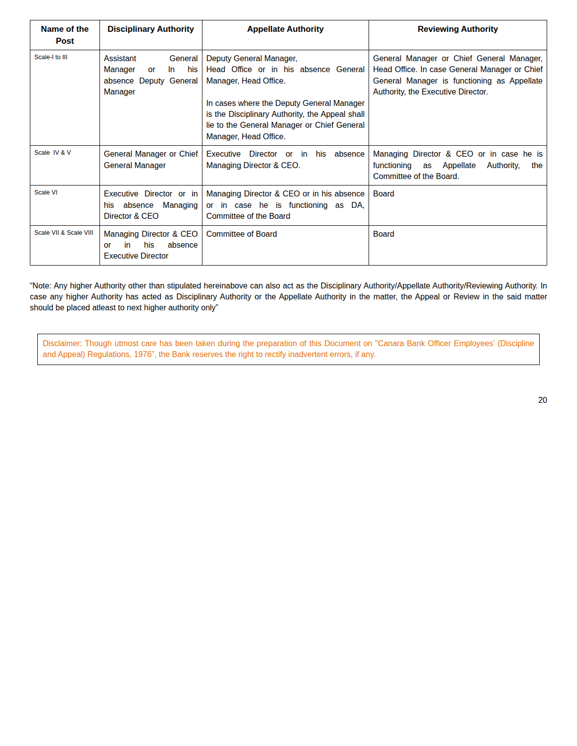| Name of the Post | Disciplinary Authority | Appellate Authority | Reviewing Authority |
| --- | --- | --- | --- |
| Scale-I to III | Assistant General Manager or In his absence Deputy General Manager | Deputy General Manager, Head Office or in his absence General Manager, Head Office. In cases where the Deputy General Manager is the Disciplinary Authority, the Appeal shall lie to the General Manager or Chief General Manager, Head Office. | General Manager or Chief General Manager, Head Office. In case General Manager or Chief General Manager is functioning as Appellate Authority, the Executive Director. |
| Scale IV & V | General Manager or Chief General Manager | Executive Director or in his absence Managing Director & CEO. | Managing Director & CEO or in case he is functioning as Appellate Authority, the Committee of the Board. |
| Scale VI | Executive Director or in his absence Managing Director & CEO | Managing Director & CEO or in his absence or in case he is functioning as DA, Committee of the Board | Board |
| Scale VII & Scale VIII | Managing Director & CEO or in his absence Executive Director | Committee of Board | Board |
“Note: Any higher Authority other than stipulated hereinabove can also act as the Disciplinary Authority/Appellate Authority/Reviewing Authority. In case any higher Authority has acted as Disciplinary Authority or the Appellate Authority in the matter, the Appeal or Review in the said matter should be placed atleast to next higher authority only”
Disclaimer: Though utmost care has been taken during the preparation of this Document on "Canara Bank Officer Employees’ (Discipline and Appeal) Regulations, 1976”, the Bank reserves the right to rectify inadvertent errors, if any.
20